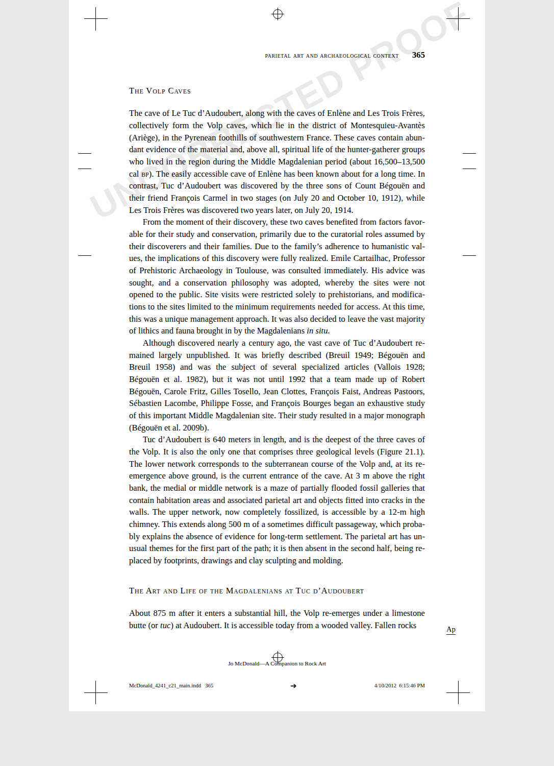UNCORRECTED PROOF
parietal art and archaeological context 365
The Volp Caves
The cave of Le Tuc d’Audoubert, along with the caves of Enlène and Les Trois Frères, collectively form the Volp caves, which lie in the district of Montesquieu-Avantès (Ariège), in the Pyrenean foothills of southwestern France. These caves contain abundant evidence of the material and, above all, spiritual life of the hunter-gatherer groups who lived in the region during the Middle Magdalenian period (about 16,500–13,500 cal bp). The easily accessible cave of Enlène has been known about for a long time. In contrast, Tuc d’Audoubert was discovered by the three sons of Count Bégouën and their friend François Carmel in two stages (on July 20 and October 10, 1912), while Les Trois Frères was discovered two years later, on July 20, 1914.
From the moment of their discovery, these two caves benefited from factors favorable for their study and conservation, primarily due to the curatorial roles assumed by their discoverers and their families. Due to the family’s adherence to humanistic values, the implications of this discovery were fully realized. Emile Cartailhac, Professor of Prehistoric Archaeology in Toulouse, was consulted immediately. His advice was sought, and a conservation philosophy was adopted, whereby the sites were not opened to the public. Site visits were restricted solely to prehistorians, and modifications to the sites limited to the minimum requirements needed for access. At this time, this was a unique management approach. It was also decided to leave the vast majority of lithics and fauna brought in by the Magdalenians in situ.
Although discovered nearly a century ago, the vast cave of Tuc d’Audoubert remained largely unpublished. It was briefly described (Breuil 1949; Bégouën and Breuil 1958) and was the subject of several specialized articles (Vallois 1928; Bégouën et al. 1982), but it was not until 1992 that a team made up of Robert Bégouën, Carole Fritz, Gilles Tosello, Jean Clottes, François Faist, Andreas Pastoors, Sébastien Lacombe, Philippe Fosse, and François Bourges began an exhaustive study of this important Middle Magdalenian site. Their study resulted in a major monograph (Bégouën et al. 2009b).
Tuc d’Audoubert is 640 meters in length, and is the deepest of the three caves of the Volp. It is also the only one that comprises three geological levels (Figure 21.1). The lower network corresponds to the subterranean course of the Volp and, at its re-emergence above ground, is the current entrance of the cave. At 3 m above the right bank, the medial or middle network is a maze of partially flooded fossil galleries that contain habitation areas and associated parietal art and objects fitted into cracks in the walls. The upper network, now completely fossilized, is accessible by a 12-m high chimney. This extends along 500 m of a sometimes difficult passageway, which probably explains the absence of evidence for long-term settlement. The parietal art has unusual themes for the first part of the path; it is then absent in the second half, being replaced by footprints, drawings and clay sculpting and molding.
The Art and Life of the Magdalenians at Tuc d’Audoubert
About 875 m after it enters a substantial hill, the Volp re-emerges under a limestone butte (or tuc) at Audoubert. It is accessible today from a wooded valley. Fallen rocks
Jo McDonald—A Companion to Rock Art
McDonald_4241_c21_main.indd 365 ➔ 4/10/2012 6:15:46 PM
Ap